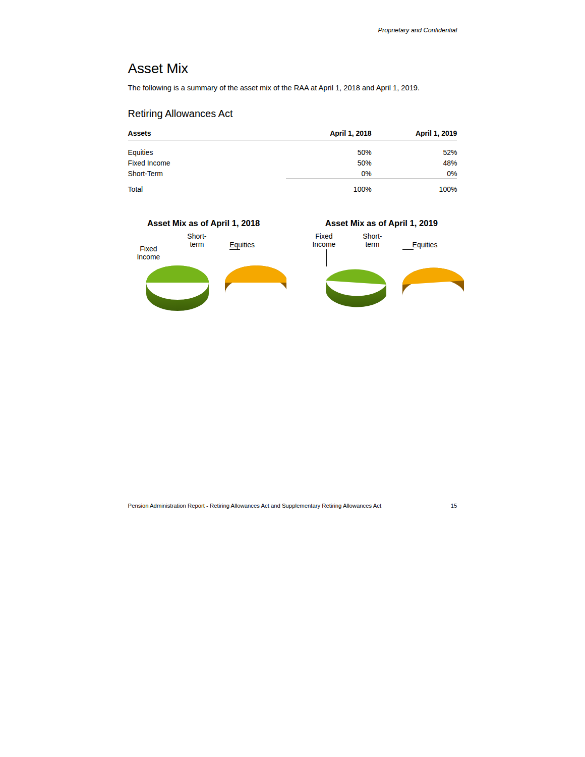Proprietary and Confidential
Asset Mix
The following is a summary of the asset mix of the RAA at April 1, 2018 and April 1, 2019.
Retiring Allowances Act
| Assets | April 1, 2018 | April 1, 2019 |
| --- | --- | --- |
| Equities | 50% | 52% |
| Fixed Income | 50% | 48% |
| Short-Term | 0% | 0% |
| Total | 100% | 100% |
Asset Mix as of April 1, 2018
Short-
term
Fixed
Income
Equities
Asset Mix as of April 1, 2019
Short-
term
Fixed
Income
Equities
Pension Administration Report - Retiring Allowances Act and Supplementary Retiring Allowances Act 15